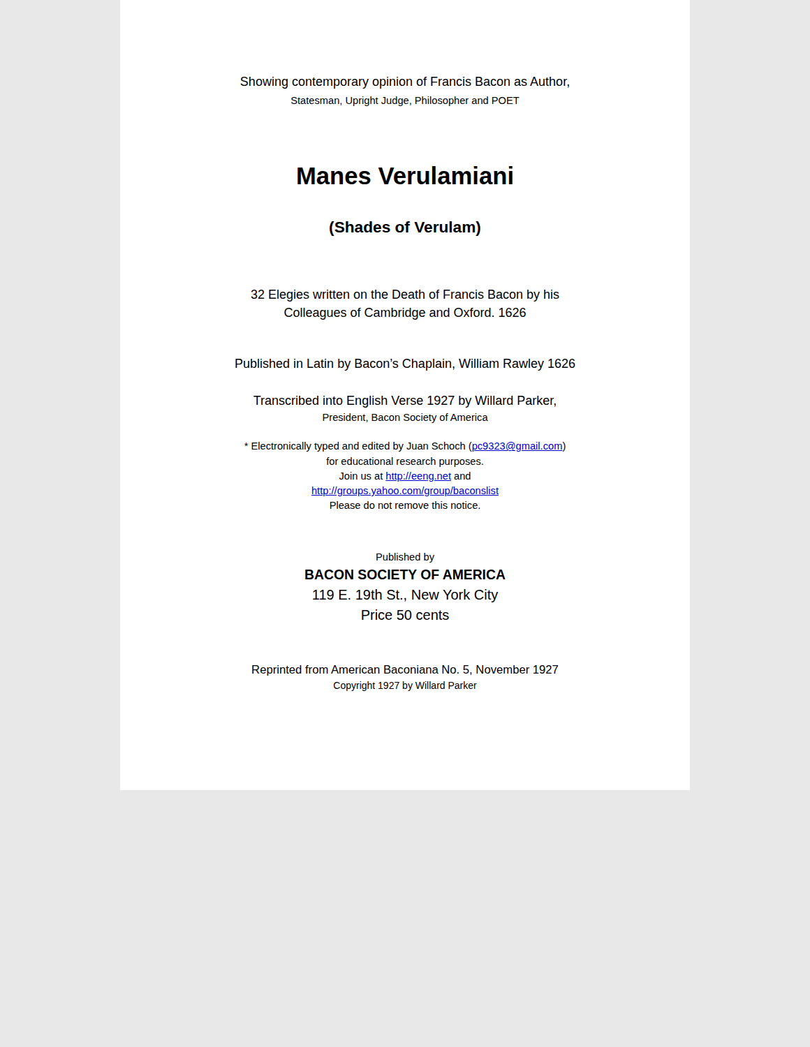Showing contemporary opinion of Francis Bacon as Author,
Statesman, Upright Judge, Philosopher and POET
Manes Verulamiani
(Shades of Verulam)
32 Elegies written on the Death of Francis Bacon by his
Colleagues of Cambridge and Oxford. 1626
Published in Latin by Bacon’s Chaplain, William Rawley 1626
Transcribed into English Verse 1927 by Willard Parker,
President, Bacon Society of America
* Electronically typed and edited by Juan Schoch (pc9323@gmail.com)
for educational research purposes.
Join us at http://eeng.net and
http://groups.yahoo.com/group/baconslist
Please do not remove this notice.
Published by
BACON SOCIETY OF AMERICA
119 E. 19th St., New York City
Price 50 cents
Reprinted from American Baconiana No. 5, November 1927
Copyright 1927 by Willard Parker